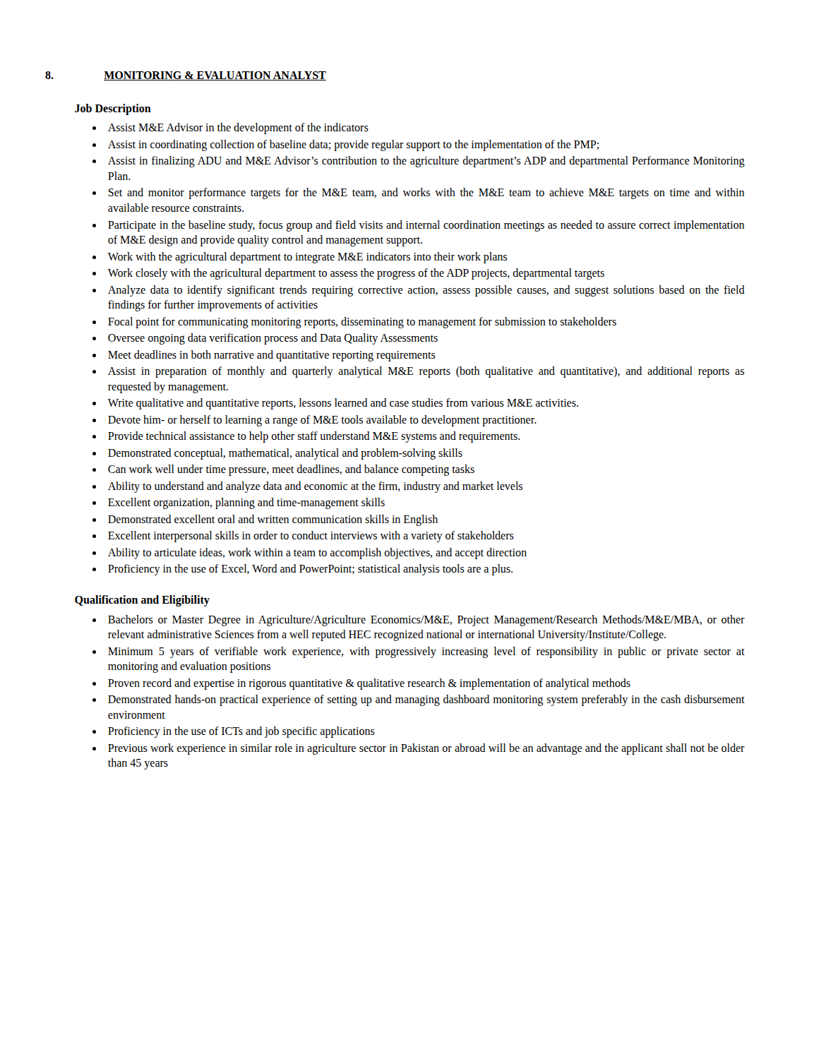8. MONITORING & EVALUATION ANALYST
Job Description
Assist M&E Advisor in the development of the indicators
Assist in coordinating collection of baseline data; provide regular support to the implementation of the PMP;
Assist in finalizing ADU and M&E Advisor’s contribution to the agriculture department’s ADP and departmental Performance Monitoring Plan.
Set and monitor performance targets for the M&E team, and works with the M&E team to achieve M&E targets on time and within available resource constraints.
Participate in the baseline study, focus group and field visits and internal coordination meetings as needed to assure correct implementation of M&E design and provide quality control and management support.
Work with the agricultural department to integrate M&E indicators into their work plans
Work closely with the agricultural department to assess the progress of the ADP projects, departmental targets
Analyze data to identify significant trends requiring corrective action, assess possible causes, and suggest solutions based on the field findings for further improvements of activities
Focal point for communicating monitoring reports, disseminating to management for submission to stakeholders
Oversee ongoing data verification process and Data Quality Assessments
Meet deadlines in both narrative and quantitative reporting requirements
Assist in preparation of monthly and quarterly analytical M&E reports (both qualitative and quantitative), and additional reports as requested by management.
Write qualitative and quantitative reports, lessons learned and case studies from various M&E activities.
Devote him- or herself to learning a range of M&E tools available to development practitioner.
Provide technical assistance to help other staff understand M&E systems and requirements.
Demonstrated conceptual, mathematical, analytical and problem-solving skills
Can work well under time pressure, meet deadlines, and balance competing tasks
Ability to understand and analyze data and economic at the firm, industry and market levels
Excellent organization, planning and time-management skills
Demonstrated excellent oral and written communication skills in English
Excellent interpersonal skills in order to conduct interviews with a variety of stakeholders
Ability to articulate ideas, work within a team to accomplish objectives, and accept direction
Proficiency in the use of Excel, Word and PowerPoint; statistical analysis tools are a plus.
Qualification and Eligibility
Bachelors or Master Degree in Agriculture/Agriculture Economics/M&E, Project Management/Research Methods/M&E/MBA, or other relevant administrative Sciences from a well reputed HEC recognized national or international University/Institute/College.
Minimum 5 years of verifiable work experience, with progressively increasing level of responsibility in public or private sector at monitoring and evaluation positions
Proven record and expertise in rigorous quantitative & qualitative research & implementation of analytical methods
Demonstrated hands-on practical experience of setting up and managing dashboard monitoring system preferably in the cash disbursement environment
Proficiency in the use of ICTs and job specific applications
Previous work experience in similar role in agriculture sector in Pakistan or abroad will be an advantage and the applicant shall not be older than 45 years